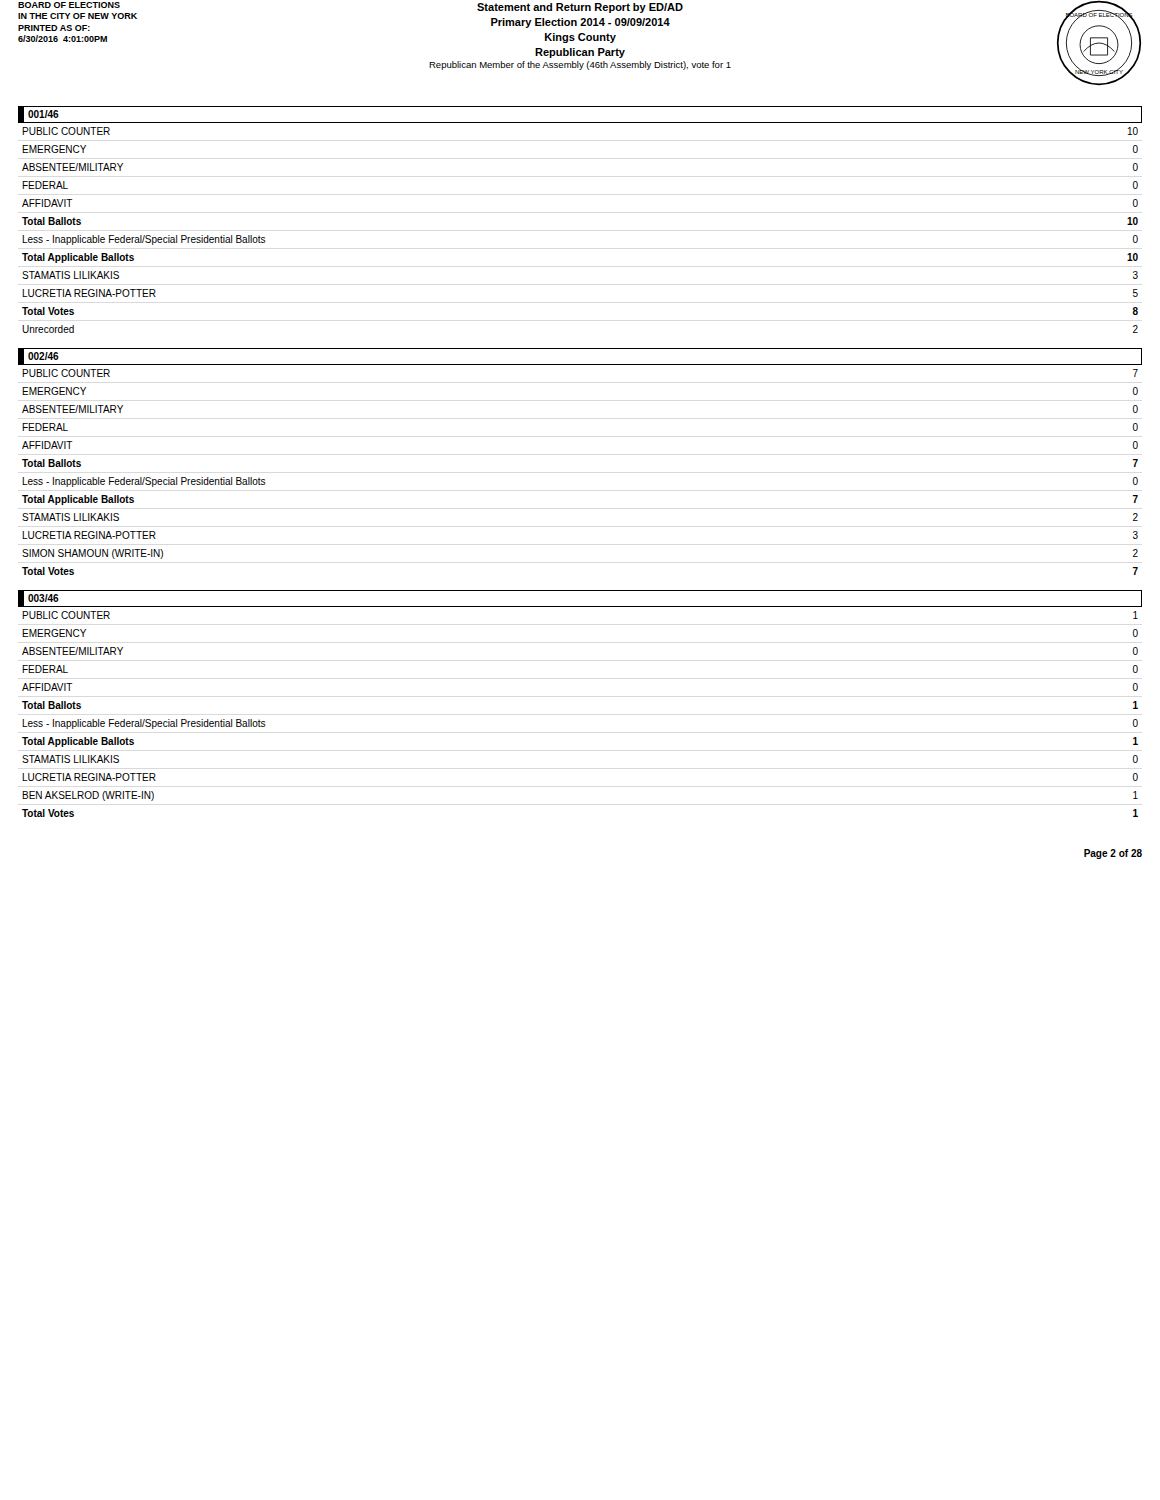BOARD OF ELECTIONS
IN THE CITY OF NEW YORK
PRINTED AS OF:
6/30/2016 4:01:00PM
Statement and Return Report by ED/AD
Primary Election 2014 - 09/09/2014
Kings County
Republican Party
Republican Member of the Assembly (46th Assembly District), vote for 1
001/46
| PUBLIC COUNTER | 10 |
| EMERGENCY | 0 |
| ABSENTEE/MILITARY | 0 |
| FEDERAL | 0 |
| AFFIDAVIT | 0 |
| Total Ballots | 10 |
| Less - Inapplicable Federal/Special Presidential Ballots | 0 |
| Total Applicable Ballots | 10 |
| STAMATIS LILIKAKIS | 3 |
| LUCRETIA REGINA-POTTER | 5 |
| Total Votes | 8 |
| Unrecorded | 2 |
002/46
| PUBLIC COUNTER | 7 |
| EMERGENCY | 0 |
| ABSENTEE/MILITARY | 0 |
| FEDERAL | 0 |
| AFFIDAVIT | 0 |
| Total Ballots | 7 |
| Less - Inapplicable Federal/Special Presidential Ballots | 0 |
| Total Applicable Ballots | 7 |
| STAMATIS LILIKAKIS | 2 |
| LUCRETIA REGINA-POTTER | 3 |
| SIMON SHAMOUN (WRITE-IN) | 2 |
| Total Votes | 7 |
003/46
| PUBLIC COUNTER | 1 |
| EMERGENCY | 0 |
| ABSENTEE/MILITARY | 0 |
| FEDERAL | 0 |
| AFFIDAVIT | 0 |
| Total Ballots | 1 |
| Less - Inapplicable Federal/Special Presidential Ballots | 0 |
| Total Applicable Ballots | 1 |
| STAMATIS LILIKAKIS | 0 |
| LUCRETIA REGINA-POTTER | 0 |
| BEN AKSELROD (WRITE-IN) | 1 |
| Total Votes | 1 |
Page 2 of 28